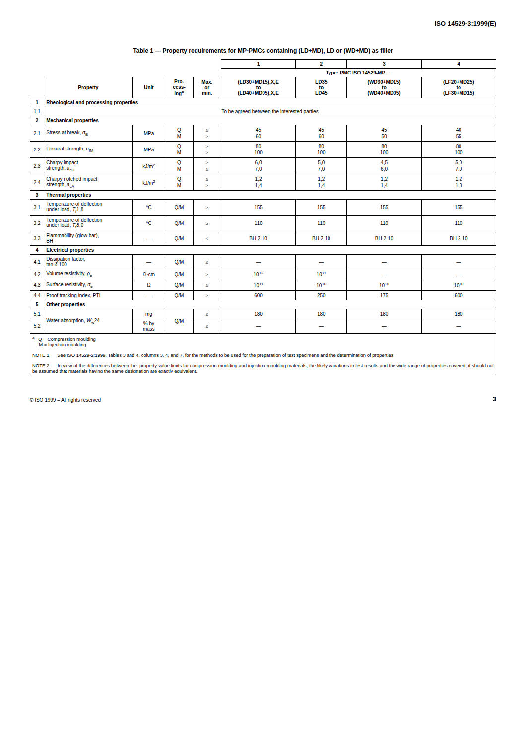ISO 14529-3:1999(E)
Table 1 — Property requirements for MP-PMCs containing (LD+MD), LD or (WD+MD) as filler
| | 1 | 2 | 3 | 4 |
| | Type: PMC ISO 14529-MP. . . |
| | Property | Unit | Pro- cess- ing a | Max. or min. | (LD30+MD15),X,E to (LD40+MD05),X,E | LD35 to LD45 | (WD30+MD15) to (WD40+MD05) | (LF20+MD25) to (LF30+MD15) |
| 1 | Rheological and processing properties |
| 1.1 | To be agreed between the interested parties |
| 2 | Mechanical properties |
| 2.1 | Stress at break, σ B | MPa | Q M | ≥ ≥ | 45 60 | 45 60 | 45 50 | 40 55 |
| 2.2 | Flexural strength, σ fM | MPa | Q M | ≥ ≥ | 80 100 | 80 100 | 80 100 | 80 100 |
| 2.3 | Charpy impact strength, a cU | kJ/m 2 | Q M | ≥ ≥ | 6,0 7,0 | 5,0 7,0 | 4,5 6,0 | 5,0 7,0 |
| 2.4 | Charpy notched impact strength, a cA | kJ/m 2 | Q M | ≥ ≥ | 1,2 1,4 | 1,2 1,4 | 1,2 1,4 | 1,2 1,3 |
| 3 | Thermal properties |
| 3.1 | Temperature of deflection under load, T f 1,8 | °C | Q/M | ≥ | 155 | 155 | 155 | 155 |
| 3.2 | Temperature of deflection under load, T f 8,0 | °C | Q/M | ≥ | 110 | 110 | 110 | 110 |
| 3.3 | Flammability (glow bar), BH | — | Q/M | ≤ | BH 2-10 | BH 2-10 | BH 2-10 | BH 2-10 |
| 4 | Electrical properties |
| 4.1 | Dissipation factor, tan δ 100 | — | Q/M | ≤ | — | — | — | — |
| 4.2 | Volume resistivity, ρ e | Ω·cm | Q/M | ≥ | 10 12 | 10 11 | — | — |
| 4.3 | Surface resistivity, σ e | Ω | Q/M | ≥ | 10 11 | 10 10 | 10 10 | 10 10 |
| 4.4 | Proof tracking index, PTI | — | Q/M | ≥ | 600 | 250 | 175 | 600 |
| 5 | Other properties |
| 5.1 | Water absorption, W w 24 | mg | Q/M | ≤ | 180 | 180 | 180 | 180 |
| 5.2 | % by mass | ≤ | — | — | — | — |
| a Q = Compression moulding M = Injection moulding NOTE 1 See ISO 14529-2:1999, Tables 3 and 4, columns 3, 4, and 7, for the methods to be used for the preparation of test specimens and the determination of properties. NOTE 2 In view of the differences between the property-value limits for compression-moulding and injection-moulding materials, the likely variations in test results and the wide range of properties covered, it should not be assumed that materials having the same designation are exactly equivalent. |
© ISO 1999 – All rights reserved
3